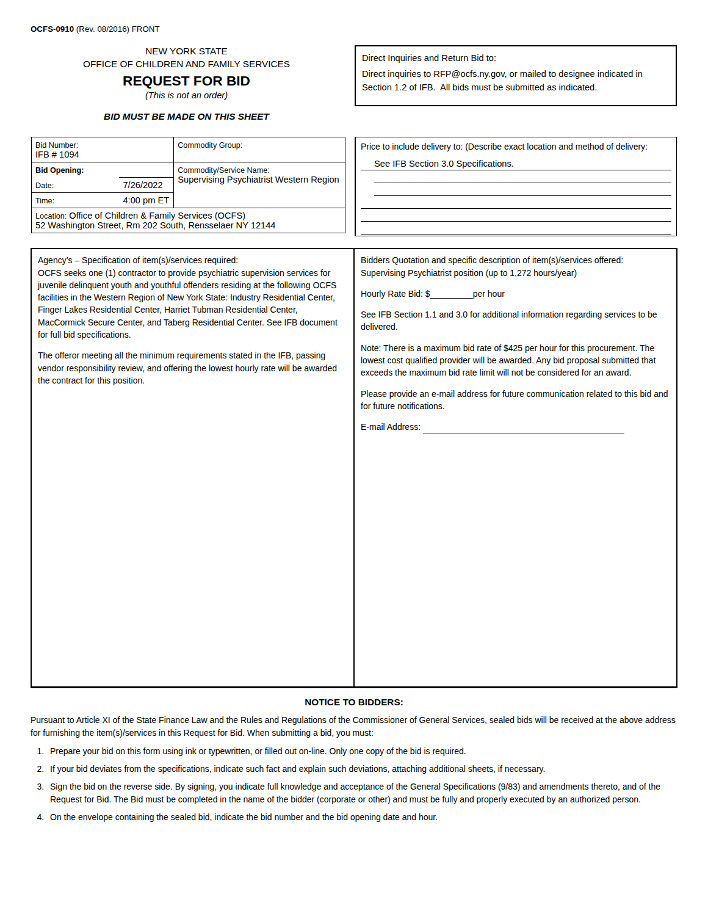OCFS-0910 (Rev. 08/2016) FRONT
| NEW YORK STATE OFFICE OF CHILDREN AND FAMILY SERVICES REQUEST FOR BID (This is not an order) BID MUST BE MADE ON THIS SHEET | Direct Inquiries and Return Bid to: Direct inquiries to RFP@ocfs.ny.gov, or mailed to designee indicated in Section 1.2 of IFB. All bids must be submitted as indicated. |
| / Bid Number: IFB # 1094 / Commodity Group: / / Bid Opening: / Commodity/Service Name: Supervising Psychiatrist Western Region / / Date: / 7/26/2022 / / Time: / 4:00 pm ET / / Location: Office of Children & Family Services (OCFS) 52 Washington Street, Rm 202 South, Rensselaer NY 12144 / | Price to include delivery to: (Describe exact location and method of delivery: See IFB Section 3.0 Specifications. |
| Agency’s – Specification of item(s)/services required: OCFS seeks one (1) contractor to provide psychiatric supervision services for juvenile delinquent youth and youthful offenders residing at the following OCFS facilities in the Western Region of New York State: Industry Residential Center, Finger Lakes Residential Center, Harriet Tubman Residential Center, MacCormick Secure Center, and Taberg Residential Center. See IFB document for full bid specifications. The offeror meeting all the minimum requirements stated in the IFB, passing vendor responsibility review, and offering the lowest hourly rate will be awarded the contract for this position. | Bidders Quotation and specific description of item(s)/services offered: Supervising Psychiatrist position (up to 1,272 hours/year) Hourly Rate Bid: $ _________ per hour See IFB Section 1.1 and 3.0 for additional information regarding services to be delivered. Note: There is a maximum bid rate of $425 per hour for this procurement. The lowest cost qualified provider will be awarded. Any bid proposal submitted that exceeds the maximum bid rate limit will not be considered for an award. Please provide an e-mail address for future communication related to this bid and for future notifications. E-mail Address: |
NOTICE TO BIDDERS:
Pursuant to Article XI of the State Finance Law and the Rules and Regulations of the Commissioner of General Services, sealed bids will be received at the above address for furnishing the item(s)/services in this Request for Bid. When submitting a bid, you must:
Prepare your bid on this form using ink or typewritten, or filled out on-line. Only one copy of the bid is required.
If your bid deviates from the specifications, indicate such fact and explain such deviations, attaching additional sheets, if necessary.
Sign the bid on the reverse side. By signing, you indicate full knowledge and acceptance of the General Specifications (9/83) and amendments thereto, and of the Request for Bid. The Bid must be completed in the name of the bidder (corporate or other) and must be fully and properly executed by an authorized person.
On the envelope containing the sealed bid, indicate the bid number and the bid opening date and hour.